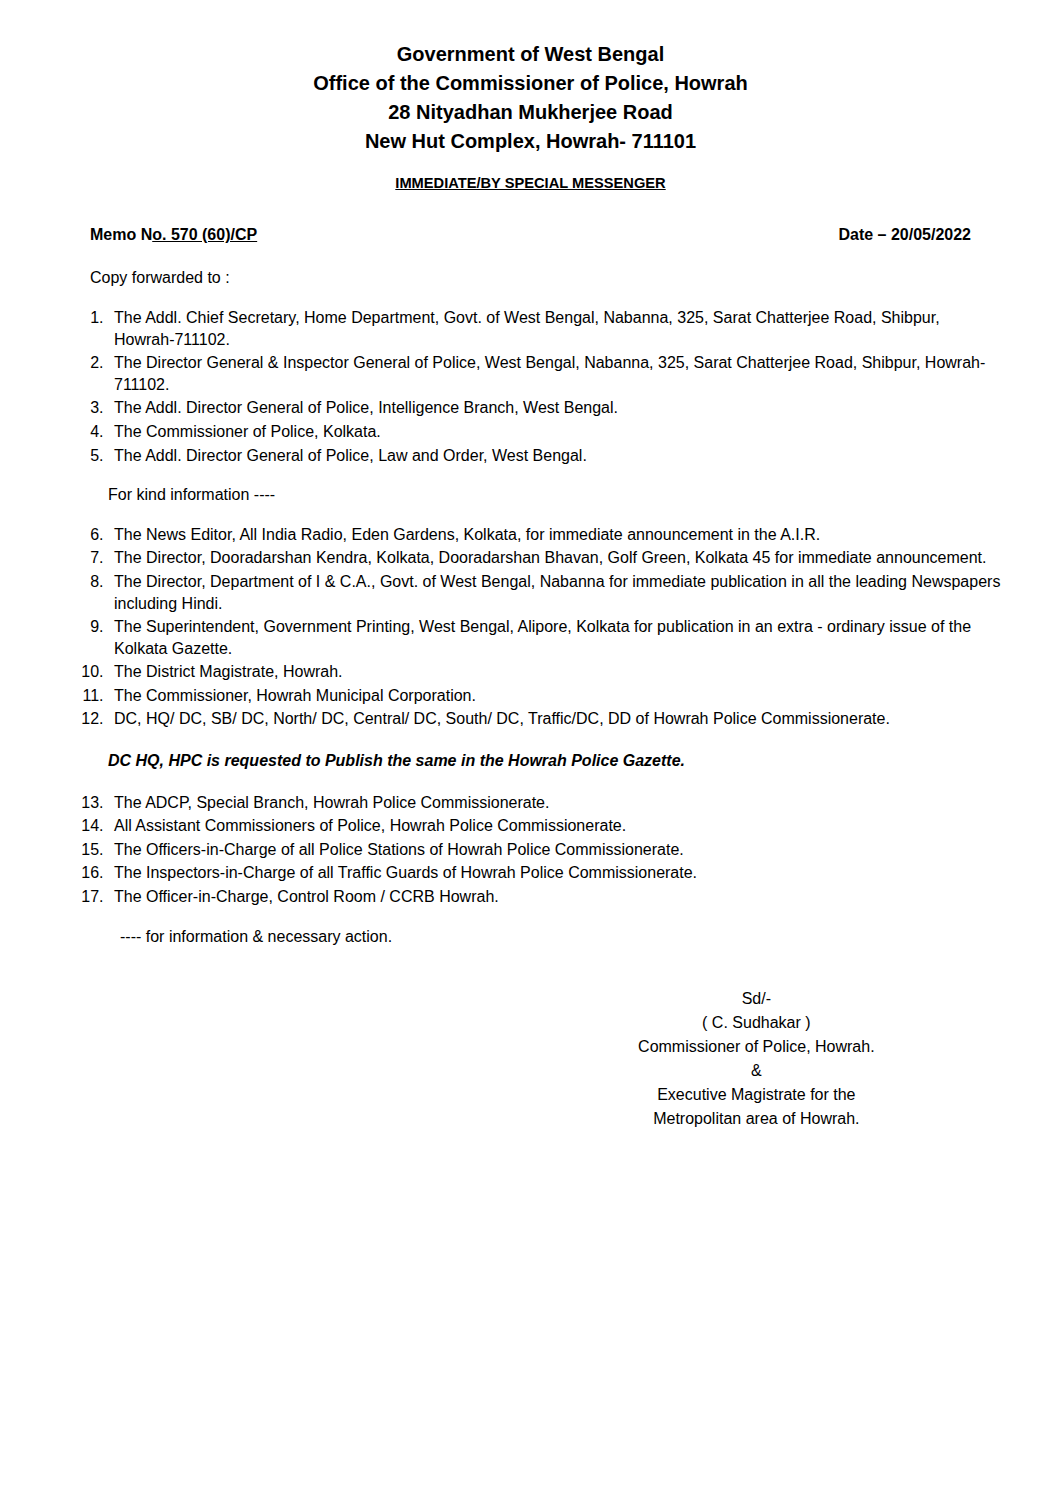Government of West Bengal
Office of the Commissioner of Police, Howrah
28 Nityadhan Mukherjee Road
New Hut Complex, Howrah- 711101
IMMEDIATE/BY SPECIAL MESSENGER
Memo No. 570 (60)/CP Date – 20/05/2022
Copy forwarded to :
The Addl. Chief Secretary, Home Department, Govt. of West Bengal, Nabanna, 325, Sarat Chatterjee Road, Shibpur, Howrah-711102.
The Director General & Inspector General of Police, West Bengal, Nabanna, 325, Sarat Chatterjee Road, Shibpur, Howrah-711102.
The Addl. Director General of Police, Intelligence Branch, West Bengal.
The Commissioner of Police, Kolkata.
The Addl. Director General of Police, Law and Order, West Bengal.
For kind information ----
The News Editor, All India Radio, Eden Gardens, Kolkata, for immediate announcement in the A.I.R.
The Director, Dooradarshan Kendra, Kolkata, Dooradarshan Bhavan, Golf Green, Kolkata 45 for immediate announcement.
The Director, Department of I & C.A., Govt. of West Bengal, Nabanna for immediate publication in all the leading Newspapers including Hindi.
The Superintendent, Government Printing, West Bengal, Alipore, Kolkata for publication in an extra - ordinary issue of the Kolkata Gazette.
The District Magistrate, Howrah.
The Commissioner, Howrah Municipal Corporation.
DC, HQ/ DC, SB/ DC, North/ DC, Central/ DC, South/ DC, Traffic/DC, DD of Howrah Police Commissionerate.
DC HQ, HPC is requested to Publish the same in the Howrah Police Gazette.
The ADCP, Special Branch, Howrah Police Commissionerate.
All Assistant Commissioners of Police, Howrah Police Commissionerate.
The Officers-in-Charge of all Police Stations of Howrah Police Commissionerate.
The Inspectors-in-Charge of all Traffic Guards of Howrah Police Commissionerate.
The Officer-in-Charge, Control Room / CCRB Howrah.
---- for information & necessary action.
Sd/-
( C. Sudhakar )
Commissioner of Police, Howrah.
& Executive Magistrate for the
Metropolitan area of Howrah.